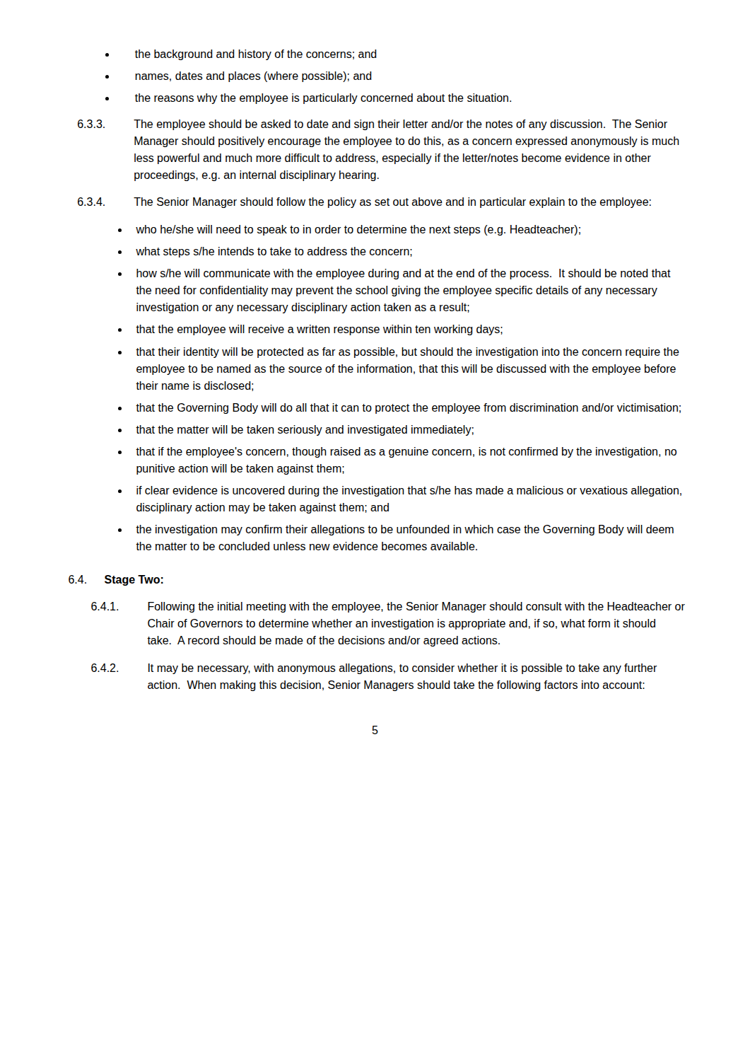the background and history of the concerns; and
names, dates and places (where possible); and
the reasons why the employee is particularly concerned about the situation.
6.3.3.
The employee should be asked to date and sign their letter and/or the notes of any discussion. The Senior Manager should positively encourage the employee to do this, as a concern expressed anonymously is much less powerful and much more difficult to address, especially if the letter/notes become evidence in other proceedings, e.g. an internal disciplinary hearing.
6.3.4.
The Senior Manager should follow the policy as set out above and in particular explain to the employee:
who he/she will need to speak to in order to determine the next steps (e.g. Headteacher);
what steps s/he intends to take to address the concern;
how s/he will communicate with the employee during and at the end of the process. It should be noted that the need for confidentiality may prevent the school giving the employee specific details of any necessary investigation or any necessary disciplinary action taken as a result;
that the employee will receive a written response within ten working days;
that their identity will be protected as far as possible, but should the investigation into the concern require the employee to be named as the source of the information, that this will be discussed with the employee before their name is disclosed;
that the Governing Body will do all that it can to protect the employee from discrimination and/or victimisation;
that the matter will be taken seriously and investigated immediately;
that if the employee's concern, though raised as a genuine concern, is not confirmed by the investigation, no punitive action will be taken against them;
if clear evidence is uncovered during the investigation that s/he has made a malicious or vexatious allegation, disciplinary action may be taken against them; and
the investigation may confirm their allegations to be unfounded in which case the Governing Body will deem the matter to be concluded unless new evidence becomes available.
6.4.
Stage Two:
6.4.1.
Following the initial meeting with the employee, the Senior Manager should consult with the Headteacher or Chair of Governors to determine whether an investigation is appropriate and, if so, what form it should take. A record should be made of the decisions and/or agreed actions.
6.4.2.
It may be necessary, with anonymous allegations, to consider whether it is possible to take any further action. When making this decision, Senior Managers should take the following factors into account:
5